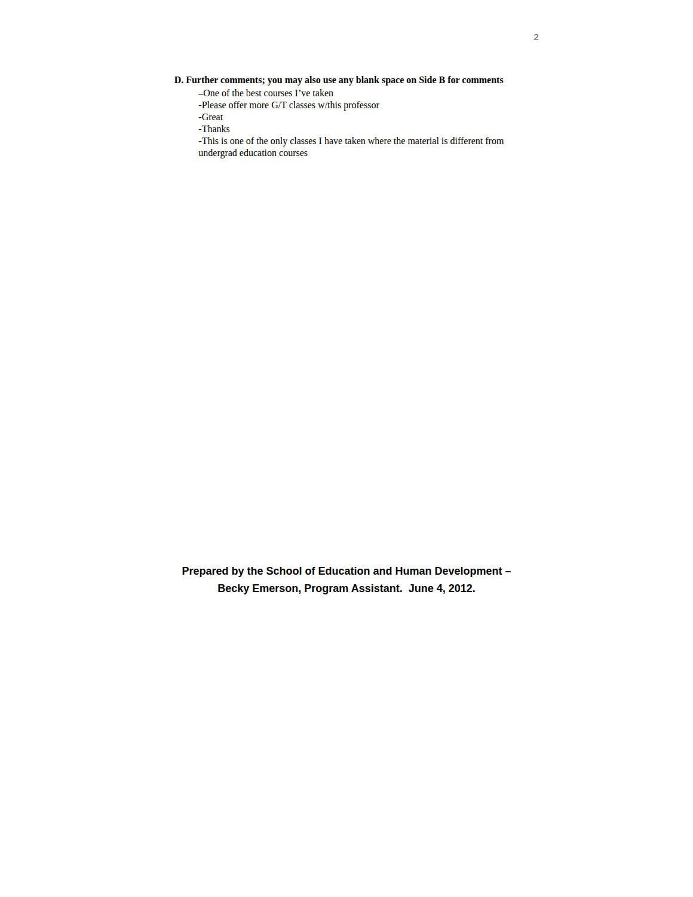2
Further comments; you may also use any blank space on Side B for comments
–One of the best courses I’ve taken
-Please offer more G/T classes w/this professor
-Great
-Thanks
-This is one of the only classes I have taken where the material is different from undergrad education courses
Prepared by the School of Education and Human Development – Becky Emerson, Program Assistant. June 4, 2012.